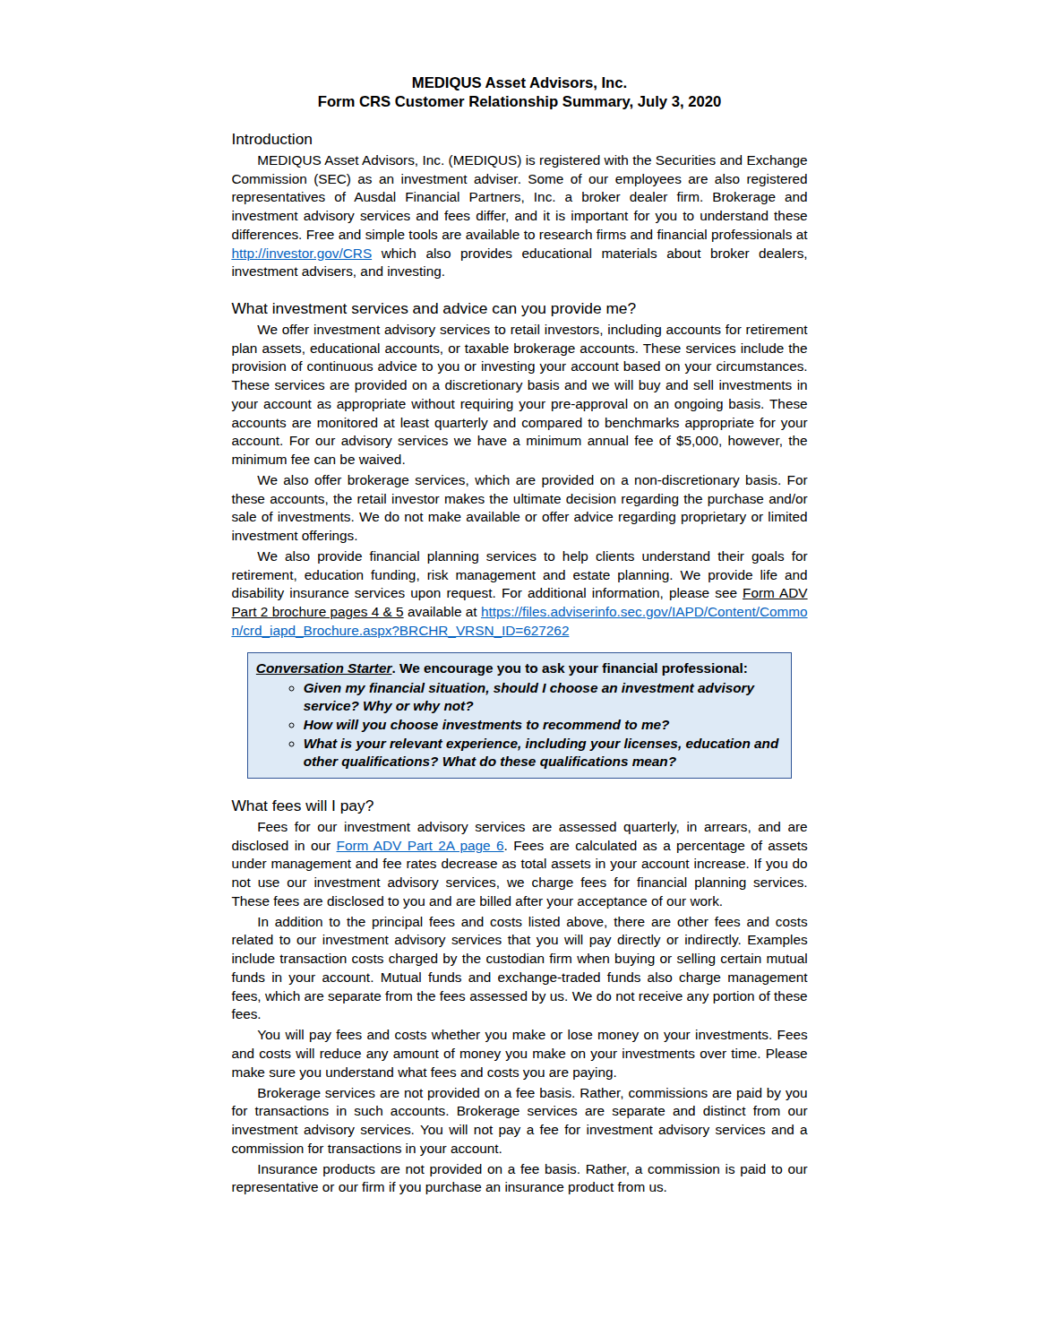MEDIQUS Asset Advisors, Inc. Form CRS Customer Relationship Summary, July 3, 2020
Introduction
MEDIQUS Asset Advisors, Inc. (MEDIQUS) is registered with the Securities and Exchange Commission (SEC) as an investment adviser. Some of our employees are also registered representatives of Ausdal Financial Partners, Inc. a broker dealer firm. Brokerage and investment advisory services and fees differ, and it is important for you to understand these differences. Free and simple tools are available to research firms and financial professionals at http://investor.gov/CRS which also provides educational materials about broker dealers, investment advisers, and investing.
What investment services and advice can you provide me?
We offer investment advisory services to retail investors, including accounts for retirement plan assets, educational accounts, or taxable brokerage accounts. These services include the provision of continuous advice to you or investing your account based on your circumstances. These services are provided on a discretionary basis and we will buy and sell investments in your account as appropriate without requiring your pre-approval on an ongoing basis. These accounts are monitored at least quarterly and compared to benchmarks appropriate for your account. For our advisory services we have a minimum annual fee of $5,000, however, the minimum fee can be waived.
We also offer brokerage services, which are provided on a non-discretionary basis. For these accounts, the retail investor makes the ultimate decision regarding the purchase and/or sale of investments. We do not make available or offer advice regarding proprietary or limited investment offerings.
We also provide financial planning services to help clients understand their goals for retirement, education funding, risk management and estate planning. We provide life and disability insurance services upon request. For additional information, please see Form ADV Part 2 brochure pages 4 & 5 available at https://files.adviserinfo.sec.gov/IAPD/Content/Common/crd_iapd_Brochure.aspx?BRCHR_VRSN_ID=627262
Conversation Starter. We encourage you to ask your financial professional:
Given my financial situation, should I choose an investment advisory service? Why or why not?
How will you choose investments to recommend to me?
What is your relevant experience, including your licenses, education and other qualifications? What do these qualifications mean?
What fees will I pay?
Fees for our investment advisory services are assessed quarterly, in arrears, and are disclosed in our Form ADV Part 2A page 6. Fees are calculated as a percentage of assets under management and fee rates decrease as total assets in your account increase. If you do not use our investment advisory services, we charge fees for financial planning services. These fees are disclosed to you and are billed after your acceptance of our work.
In addition to the principal fees and costs listed above, there are other fees and costs related to our investment advisory services that you will pay directly or indirectly. Examples include transaction costs charged by the custodian firm when buying or selling certain mutual funds in your account. Mutual funds and exchange-traded funds also charge management fees, which are separate from the fees assessed by us. We do not receive any portion of these fees.
You will pay fees and costs whether you make or lose money on your investments. Fees and costs will reduce any amount of money you make on your investments over time. Please make sure you understand what fees and costs you are paying.
Brokerage services are not provided on a fee basis. Rather, commissions are paid by you for transactions in such accounts. Brokerage services are separate and distinct from our investment advisory services. You will not pay a fee for investment advisory services and a commission for transactions in your account.
Insurance products are not provided on a fee basis. Rather, a commission is paid to our representative or our firm if you purchase an insurance product from us.